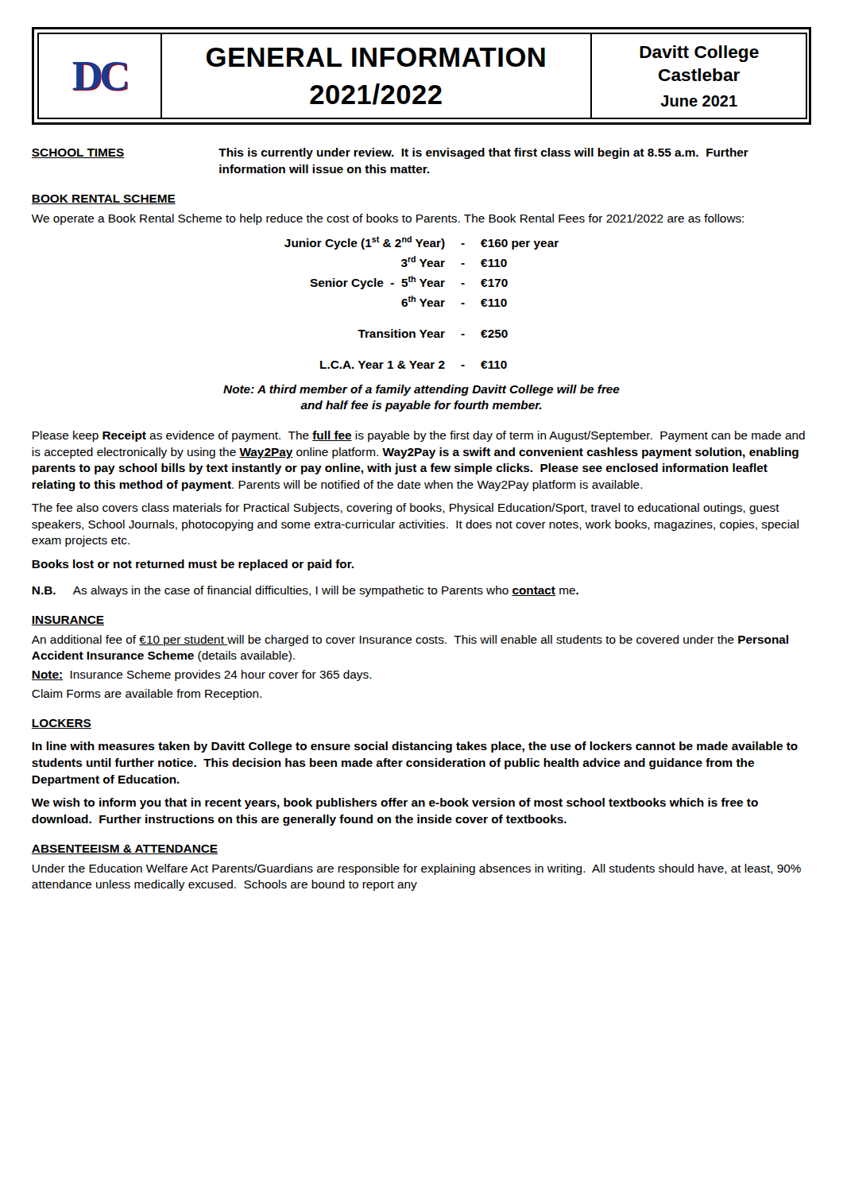DC
GENERAL INFORMATION
2021/2022
Davitt College
Castlebar June 2021
SCHOOL TIMES
This is currently under review. It is envisaged that first class will begin at 8.55 a.m. Further information will issue on this matter.
BOOK RENTAL SCHEME
We operate a Book Rental Scheme to help reduce the cost of books to Parents. The Book Rental Fees for 2021/2022 are as follows:
| Junior Cycle (1 st & 2 nd Year) | - | €160 per year |
| 3 rd Year | - | €110 |
| Senior Cycle - 5 th Year | - | €170 |
| 6 th Year | - | €110 |
| Transition Year | - | €250 |
| L.C.A. Year 1 & Year 2 | - | €110 |
Note: A third member of a family attending Davitt College will be free
and half fee is payable for fourth member.
Please keep Receipt as evidence of payment. The full fee is payable by the first day of term in August/September. Payment can be made and is accepted electronically by using the Way2Pay online platform. Way2Pay is a swift and convenient cashless payment solution, enabling parents to pay school bills by text instantly or pay online, with just a few simple clicks. Please see enclosed information leaflet relating to this method of payment. Parents will be notified of the date when the Way2Pay platform is available.
The fee also covers class materials for Practical Subjects, covering of books, Physical Education/Sport, travel to educational outings, guest speakers, School Journals, photocopying and some extra-curricular activities. It does not cover notes, work books, magazines, copies, special exam projects etc.
Books lost or not returned must be replaced or paid for.
N.B. As always in the case of financial difficulties, I will be sympathetic to Parents who contact me.
INSURANCE
An additional fee of €10 per student will be charged to cover Insurance costs. This will enable all students to be covered under the Personal Accident Insurance Scheme (details available).
Note: Insurance Scheme provides 24 hour cover for 365 days.
Claim Forms are available from Reception.
LOCKERS
In line with measures taken by Davitt College to ensure social distancing takes place, the use of lockers cannot be made available to students until further notice. This decision has been made after consideration of public health advice and guidance from the Department of Education.
We wish to inform you that in recent years, book publishers offer an e-book version of most school textbooks which is free to download. Further instructions on this are generally found on the inside cover of textbooks.
ABSENTEEISM & ATTENDANCE
Under the Education Welfare Act Parents/Guardians are responsible for explaining absences in writing. All students should have, at least, 90% attendance unless medically excused. Schools are bound to report any